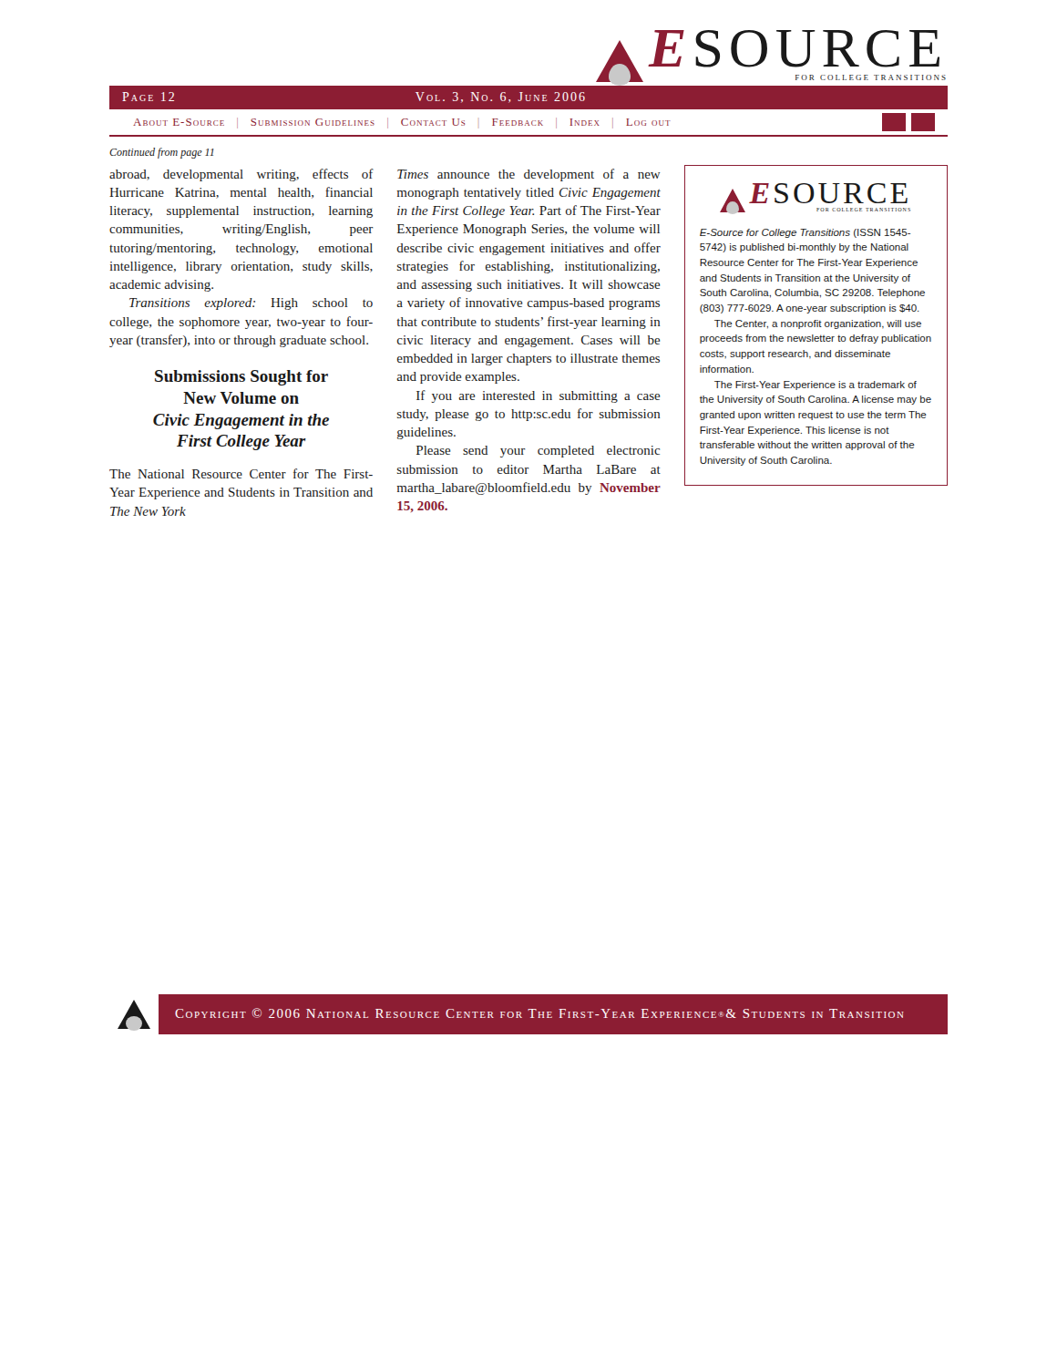ESOURCE
FOR COLLEGE TRANSITIONS
Page 12 Vol. 3, No. 6, June 2006
About E-Source| Submission Guidelines| Contact Us| Feedback| Index| Log out ◀ ▶
Continued from page 11
abroad, developmental writing, effects of Hurricane Katrina, mental health, financial literacy, supplemental instruction, learning communities, writing/English, peer tutoring/mentoring, technology, emotional intelligence, library orientation, study skills, academic advising.
Transitions explored: High school to college, the sophomore year, two-year to four-year (transfer), into or through graduate school.
Submissions Sought for
New Volume on
Civic Engagement in the
First College Year
The National Resource Center for The First-Year Experience and Students in Transition and The New York
Times announce the development of a new monograph tentatively titled Civic Engagement in the First College Year. Part of The First-Year Experience Monograph Series, the volume will describe civic engagement initiatives and offer strategies for establishing, institutionalizing, and assessing such initiatives. It will showcase a variety of innovative campus-based programs that contribute to students’ first-year learning in civic literacy and engagement. Cases will be embedded in larger chapters to illustrate themes and provide examples.
If you are interested in submitting a case study, please go to http:sc.edu for submission guidelines.
Please send your completed electronic submission to editor Martha LaBare at martha_labare@bloomfield.edu by November 15, 2006.
ESOURCE
FOR COLLEGE TRANSITIONS
E-Source for College Transitions (ISSN 1545-5742) is published bi-monthly by the National Resource Center for The First-Year Experience and Students in Transition at the University of South Carolina, Columbia, SC 29208. Telephone (803) 777-6029. A one-year subscription is $40.
The Center, a nonprofit organization, will use proceeds from the newsletter to defray publication costs, support research, and disseminate information.
The First-Year Experience is a trademark of the University of South Carolina. A license may be granted upon written request to use the term The First-Year Experience. This license is not transferable without the written approval of the University of South Carolina.
Copyright © 2006 National Resource Center for The First-Year Experience® & Students in Transition